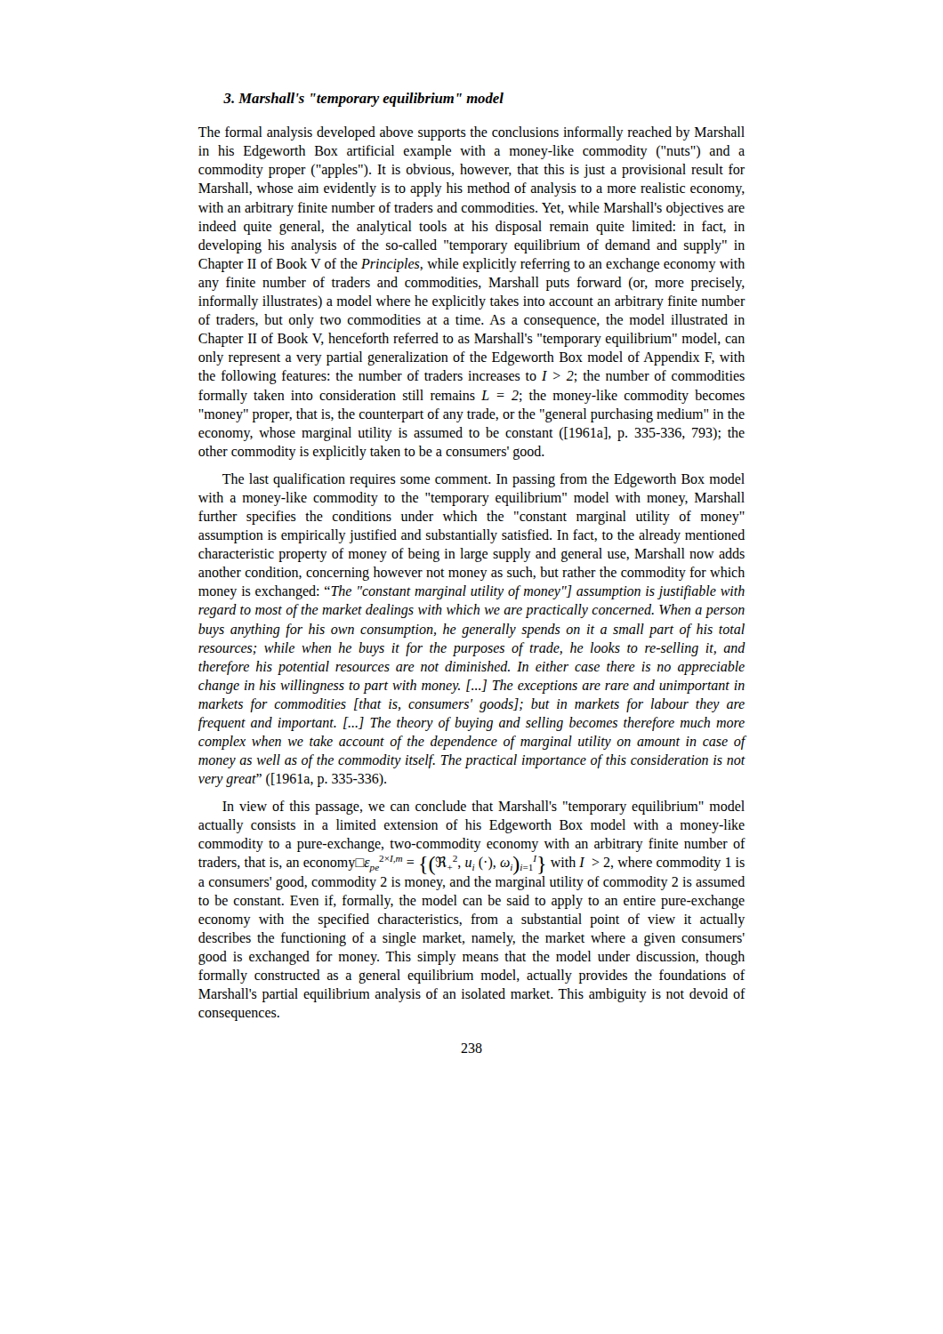3. Marshall's "temporary equilibrium" model
The formal analysis developed above supports the conclusions informally reached by Marshall in his Edgeworth Box artificial example with a money-like commodity ("nuts") and a commodity proper ("apples"). It is obvious, however, that this is just a provisional result for Marshall, whose aim evidently is to apply his method of analysis to a more realistic economy, with an arbitrary finite number of traders and commodities. Yet, while Marshall's objectives are indeed quite general, the analytical tools at his disposal remain quite limited: in fact, in developing his analysis of the so-called "temporary equilibrium of demand and supply" in Chapter II of Book V of the Principles, while explicitly referring to an exchange economy with any finite number of traders and commodities, Marshall puts forward (or, more precisely, informally illustrates) a model where he explicitly takes into account an arbitrary finite number of traders, but only two commodities at a time. As a consequence, the model illustrated in Chapter II of Book V, henceforth referred to as Marshall's "temporary equilibrium" model, can only represent a very partial generalization of the Edgeworth Box model of Appendix F, with the following features: the number of traders increases to I > 2; the number of commodities formally taken into consideration still remains L = 2; the money-like commodity becomes "money" proper, that is, the counterpart of any trade, or the "general purchasing medium" in the economy, whose marginal utility is assumed to be constant ([1961a], p. 335-336, 793); the other commodity is explicitly taken to be a consumers' good.
The last qualification requires some comment. In passing from the Edgeworth Box model with a money-like commodity to the "temporary equilibrium" model with money, Marshall further specifies the conditions under which the "constant marginal utility of money" assumption is empirically justified and substantially satisfied. In fact, to the already mentioned characteristic property of money of being in large supply and general use, Marshall now adds another condition, concerning however not money as such, but rather the commodity for which money is exchanged: “The "constant marginal utility of money"] assumption is justifiable with regard to most of the market dealings with which we are practically concerned. When a person buys anything for his own consumption, he generally spends on it a small part of his total resources; while when he buys it for the purposes of trade, he looks to re-selling it, and therefore his potential resources are not diminished. In either case there is no appreciable change in his willingness to part with money. [...] The exceptions are rare and unimportant in markets for commodities [that is, consumers' goods]; but in markets for labour they are frequent and important. [...] The theory of buying and selling becomes therefore much more complex when we take account of the dependence of marginal utility on amount in case of money as well as of the commodity itself. The practical importance of this consideration is not very great” ([1961a, p. 335-336).
In view of this passage, we can conclude that Marshall's "temporary equilibrium" model actually consists in a limited extension of his Edgeworth Box model with a money-like commodity to a pure-exchange, two-commodity economy with an arbitrary finite number of traders, that is, an economy□εpe2×I,m = {(ℜ+2, ui (·), ωi)i=1I} with I > 2, where commodity 1 is a consumers' good, commodity 2 is money, and the marginal utility of commodity 2 is assumed to be constant. Even if, formally, the model can be said to apply to an entire pure-exchange economy with the specified characteristics, from a substantial point of view it actually describes the functioning of a single market, namely, the market where a given consumers' good is exchanged for money. This simply means that the model under discussion, though formally constructed as a general equilibrium model, actually provides the foundations of Marshall's partial equilibrium analysis of an isolated market. This ambiguity is not devoid of consequences.
238